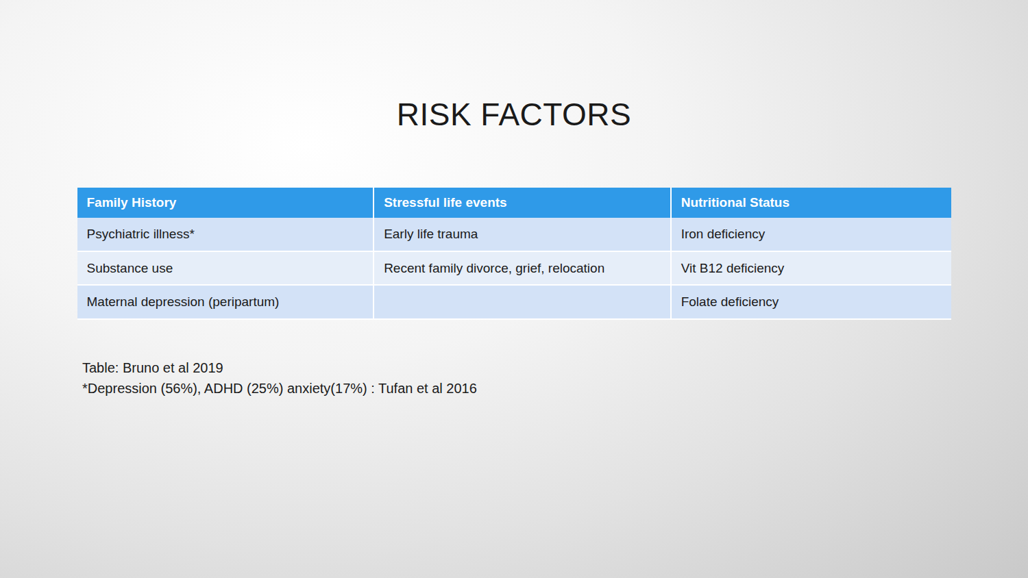Risk Factors
| Family History | Stressful life events | Nutritional Status |
| --- | --- | --- |
| Psychiatric illness* | Early life trauma | Iron deficiency |
| Substance use | Recent family divorce, grief, relocation | Vit B12 deficiency |
| Maternal depression (peripartum) | | Folate deficiency |
Table: Bruno et al 2019
*Depression (56%), ADHD (25%) anxiety(17%) : Tufan et al 2016